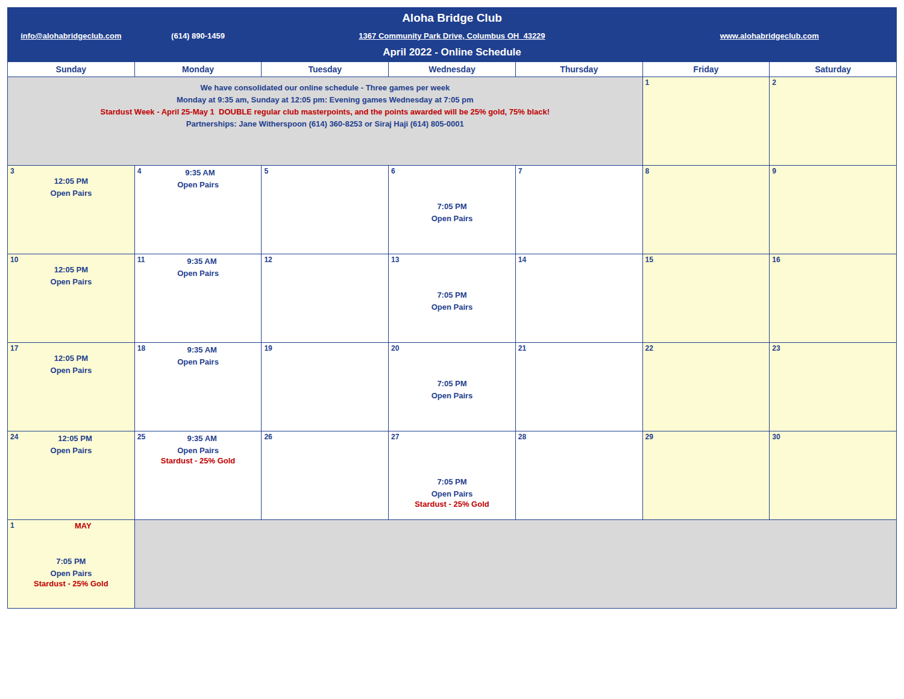| Aloha Bridge Club |
| info@alohabridgeclub.com | (614) 890-1459 | 1367 Community Park Drive, Columbus OH 43229 | www.alohabridgeclub.com |
| April 2022 - Online Schedule |
| Sunday | Monday | Tuesday | Wednesday | Thursday | Friday | Saturday |
| We have consolidated our online schedule - Three games per week Monday at 9:35 am, Sunday at 12:05 pm: Evening games Wednesday at 7:05 pm Stardust Week - April 25-May 1 DOUBLE regular club masterpoints, and the points awarded will be 25% gold, 75% black! Partnerships: Jane Witherspoon (614) 360-8253 or Siraj Haji (614) 805-0001 | 1 | 2 |
| 3 12:05 PM Open Pairs | 4 9:35 AM Open Pairs | 5 | 6 7:05 PM Open Pairs | 7 | 8 | 9 |
| 10 12:05 PM Open Pairs | 11 9:35 AM Open Pairs | 12 | 13 7:05 PM Open Pairs | 14 | 15 | 16 |
| 17 12:05 PM Open Pairs | 18 9:35 AM Open Pairs | 19 | 20 7:05 PM Open Pairs | 21 | 22 | 23 |
| 24 12:05 PM Open Pairs | 25 9:35 AM Open Pairs Stardust - 25% Gold | 26 | 27 7:05 PM Open Pairs Stardust - 25% Gold | 28 | 29 | 30 |
| 1 MAY 7:05 PM Open Pairs Stardust - 25% Gold | |